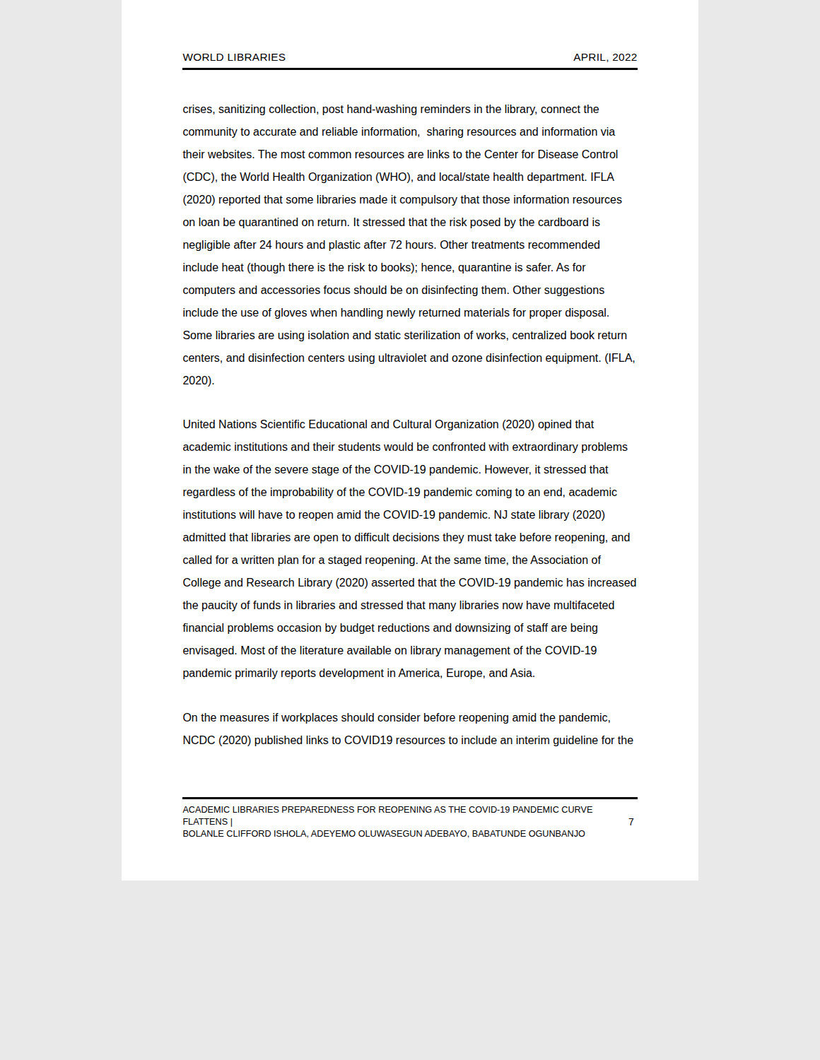World Libraries April, 2022
crises, sanitizing collection, post hand-washing reminders in the library, connect the community to accurate and reliable information, sharing resources and information via their websites. The most common resources are links to the Center for Disease Control (CDC), the World Health Organization (WHO), and local/state health department. IFLA (2020) reported that some libraries made it compulsory that those information resources on loan be quarantined on return. It stressed that the risk posed by the cardboard is negligible after 24 hours and plastic after 72 hours. Other treatments recommended include heat (though there is the risk to books); hence, quarantine is safer. As for computers and accessories focus should be on disinfecting them. Other suggestions include the use of gloves when handling newly returned materials for proper disposal. Some libraries are using isolation and static sterilization of works, centralized book return centers, and disinfection centers using ultraviolet and ozone disinfection equipment. (IFLA, 2020).
United Nations Scientific Educational and Cultural Organization (2020) opined that academic institutions and their students would be confronted with extraordinary problems in the wake of the severe stage of the COVID-19 pandemic. However, it stressed that regardless of the improbability of the COVID-19 pandemic coming to an end, academic institutions will have to reopen amid the COVID-19 pandemic. NJ state library (2020) admitted that libraries are open to difficult decisions they must take before reopening, and called for a written plan for a staged reopening. At the same time, the Association of College and Research Library (2020) asserted that the COVID-19 pandemic has increased the paucity of funds in libraries and stressed that many libraries now have multifaceted financial problems occasion by budget reductions and downsizing of staff are being envisaged. Most of the literature available on library management of the COVID-19 pandemic primarily reports development in America, Europe, and Asia.
On the measures if workplaces should consider before reopening amid the pandemic, NCDC (2020) published links to COVID19 resources to include an interim guideline for the
Academic Libraries Preparedness for Reopening as the COVID-19 Pandemic Curve Flattens |
Bolanle Clifford Ishola, Adeyemo Oluwasegun Adebayo, Babatunde Ogunbanjo
7